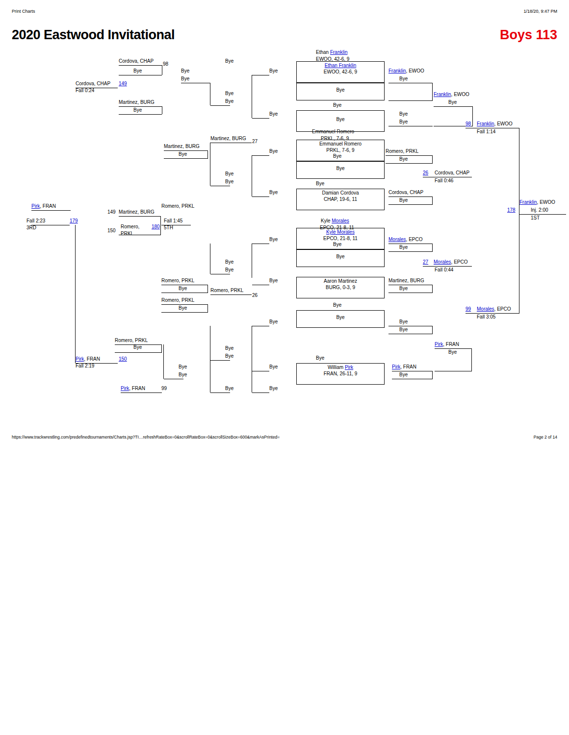Print Charts
1/18/20, 9:47 PM
2020 Eastwood Invitational
Boys 113
Cordova, CHAP 98
Bye
Bye Bye Bye
Bye Bye
Bye Bye
Ethan Franklin
EWOO, 42-6, 9
Ethan Franklin EWOO, 42-6, 9
Bye
Franklin, EWOO Bye
Bye
Bye Bye Bye
Franklin, EWOO Bye
Martinez, BURG Bye
Cordova, CHAP 149 Fall 0:24
Martinez, BURG Bye
Martinez, BURG 27
Bye Bye
Emmanuel Romero
PRKL, 7-6, 9
Emmanuel Romero PRKL, 7-6, 9 Bye
Bye
Bye Romero, PRKL Bye
26 Cordova, CHAP Fall 0:46
Damian Cordova
CHAP, 19-6, 11
Bye Bye
Cordova, CHAP Bye
98 Franklin, EWOO Fall 1:14
Franklin, EWOO Inj. 2:00 1ST
178
Kyle Morales
EPCO, 21-8, 11
Kyle Morales EPCO, 21-8, 11 Bye
Bye
Bye Morales, EPCO Bye
Bye Bye
27 Morales, EPCO Fall 0:44
Aaron Martinez
BURG, 0-3, 9
Bye
Martinez, BURG Bye
Romero, PRKL Bye
Romero, PRKL 26
Bye
Bye
Bye Bye Bye
Bye Bye
Bye
William Pirk
FRAN, 26-11, 9
Bye Pirk, FRAN Bye
Pirk, FRAN Bye
99 Morales, EPCO Fall 3:05
149 Martinez, BURG Romero, PRKL
150 Romero, PRKL 180
Fall 1:45 5TH
Pirk, FRAN Fall 2:23 3RD 179
Pirk, FRAN 150 Fall 2:19
Romero, PRKL Bye
Bye Bye
Pirk, FRAN 99
Bye
Bye
Romero, PRKL Bye
https://www.trackwrestling.com/predefinedtournaments/Charts.jsp?TI…refreshRateBox=0&scrollRateBox=0&scrollSizeBox=600&markAsPrinted=
Page 2 of 14